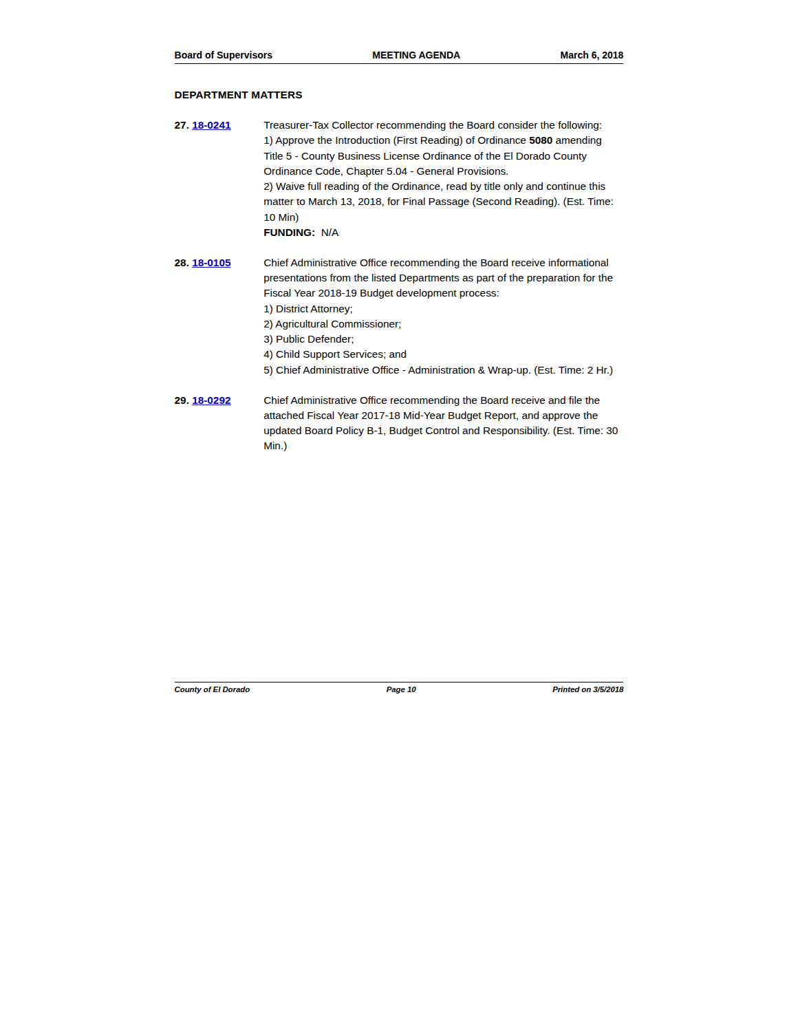Board of Supervisors
MEETING AGENDA
March 6, 2018
DEPARTMENT MATTERS
27. 18-0241
Treasurer-Tax Collector recommending the Board consider the following:
1) Approve the Introduction (First Reading) of Ordinance 5080 amending Title 5 - County Business License Ordinance of the El Dorado County Ordinance Code, Chapter 5.04 - General Provisions.
2) Waive full reading of the Ordinance, read by title only and continue this matter to March 13, 2018, for Final Passage (Second Reading). (Est. Time: 10 Min)
FUNDING: N/A
28. 18-0105
Chief Administrative Office recommending the Board receive informational presentations from the listed Departments as part of the preparation for the Fiscal Year 2018-19 Budget development process:
1) District Attorney;
2) Agricultural Commissioner;
3) Public Defender;
4) Child Support Services; and
5) Chief Administrative Office - Administration & Wrap-up. (Est. Time: 2 Hr.)
29. 18-0292
Chief Administrative Office recommending the Board receive and file the attached Fiscal Year 2017-18 Mid-Year Budget Report, and approve the updated Board Policy B-1, Budget Control and Responsibility. (Est. Time: 30 Min.)
County of El Dorado
Page 10
Printed on 3/5/2018